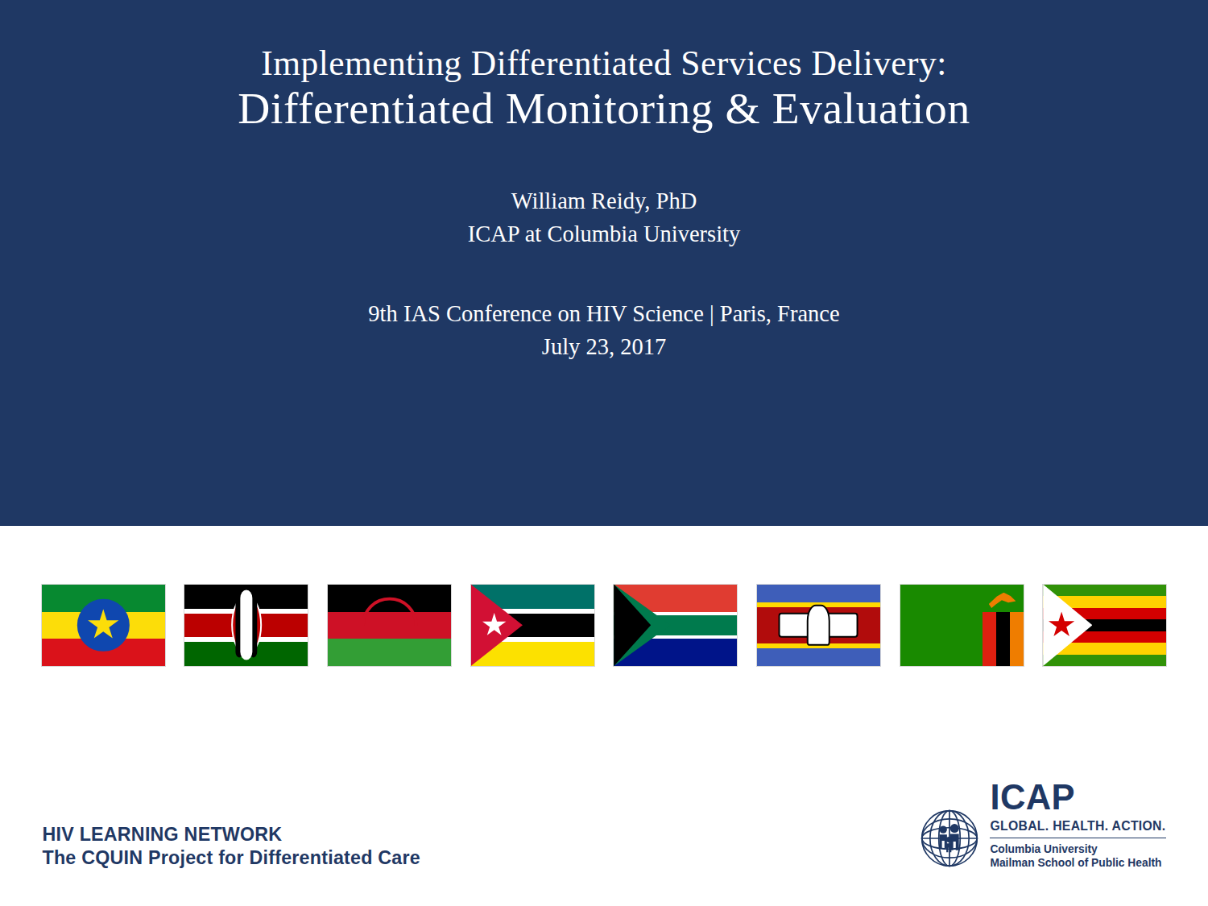Implementing Differentiated Services Delivery:
Differentiated Monitoring & Evaluation
William Reidy, PhD
ICAP at Columbia University
9th IAS Conference on HIV Science | Paris, France
July 23, 2017
HIV LEARNING NETWORK
The CQUIN Project for Differentiated Care
ICAP
GLOBAL. HEALTH. ACTION.
Columbia University
Mailman School of Public Health